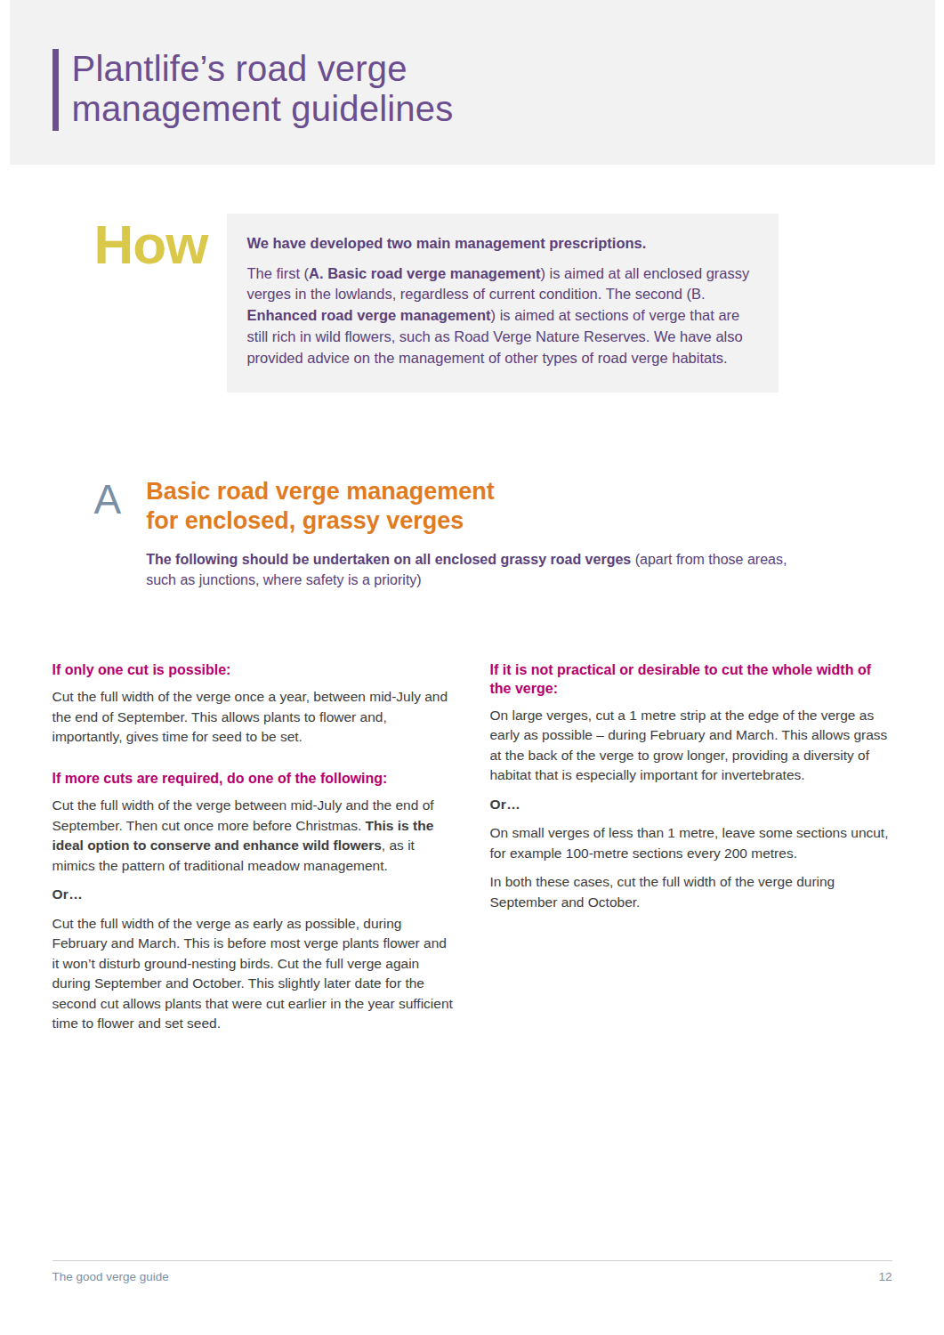Plantlife’s road verge
management guidelines
How
We have developed two main management prescriptions.
The first (A. Basic road verge management) is aimed at all enclosed grassy verges in the lowlands, regardless of current condition. The second (B. Enhanced road verge management) is aimed at sections of verge that are still rich in wild flowers, such as Road Verge Nature Reserves. We have also provided advice on the management of other types of road verge habitats.
A
Basic road verge management
for enclosed, grassy verges
The following should be undertaken on all enclosed grassy road verges (apart from those areas, such as junctions, where safety is a priority)
If only one cut is possible:
Cut the full width of the verge once a year, between mid-July and the end of September. This allows plants to flower and, importantly, gives time for seed to be set.
If more cuts are required, do one of the following:
Cut the full width of the verge between mid-July and the end of September. Then cut once more before Christmas. This is the ideal option to conserve and enhance wild flowers, as it mimics the pattern of traditional meadow management.
Or…
Cut the full width of the verge as early as possible, during February and March. This is before most verge plants flower and it won’t disturb ground-nesting birds. Cut the full verge again during September and October. This slightly later date for the second cut allows plants that were cut earlier in the year sufficient time to flower and set seed.
If it is not practical or desirable to cut the whole width of the verge:
On large verges, cut a 1 metre strip at the edge of the verge as early as possible – during February and March. This allows grass at the back of the verge to grow longer, providing a diversity of habitat that is especially important for invertebrates.
Or…
On small verges of less than 1 metre, leave some sections uncut, for example 100-metre sections every 200 metres.
In both these cases, cut the full width of the verge during September and October.
The good verge guide 12